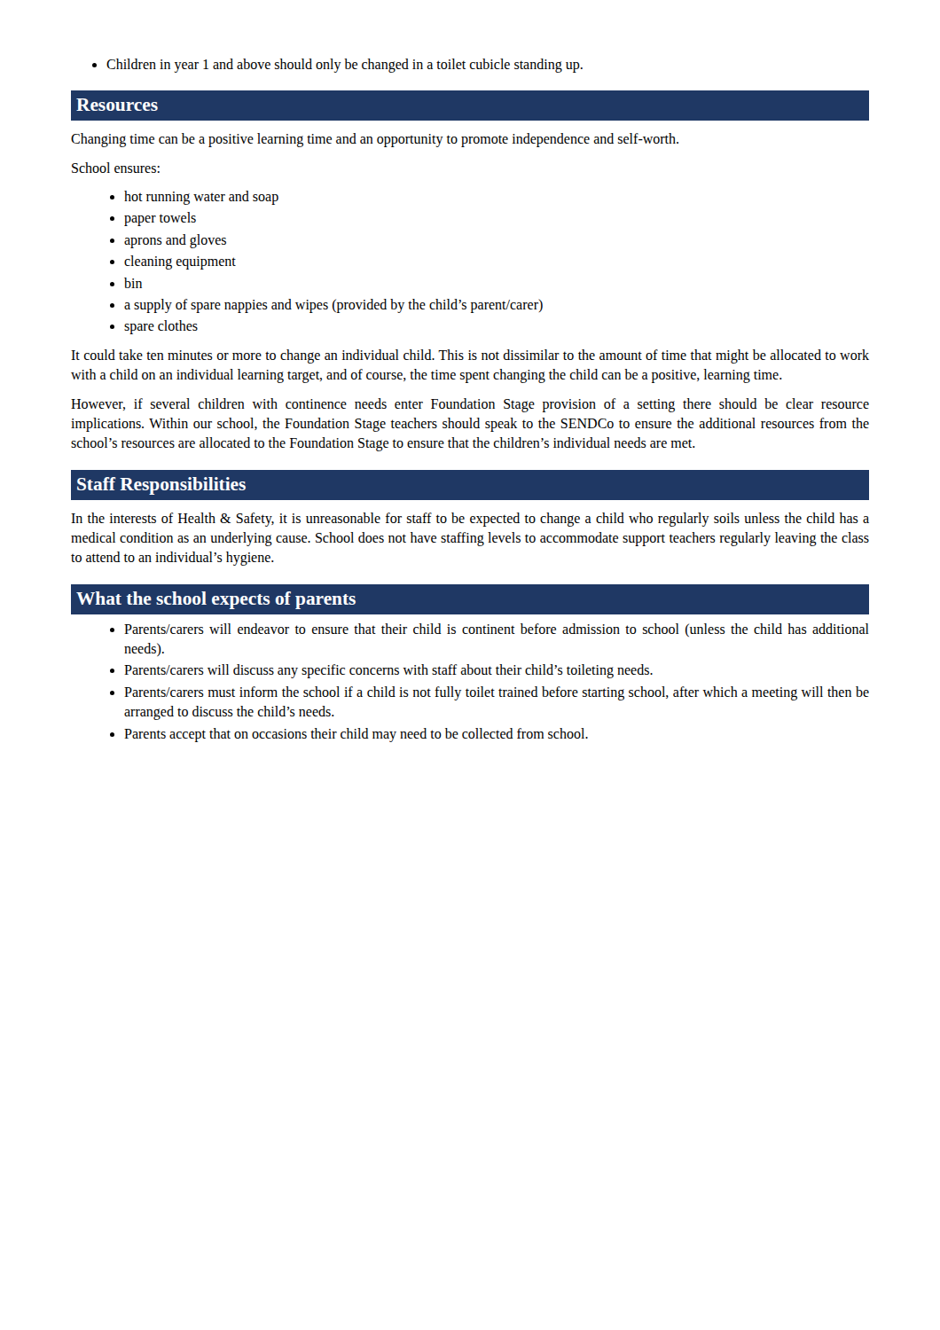Children in year 1 and above should only be changed in a toilet cubicle standing up.
Resources
Changing time can be a positive learning time and an opportunity to promote independence and self-worth.
School ensures:
hot running water and soap
paper towels
aprons and gloves
cleaning equipment
bin
a supply of spare nappies and wipes (provided by the child’s parent/carer)
spare clothes
It could take ten minutes or more to change an individual child. This is not dissimilar to the amount of time that might be allocated to work with a child on an individual learning target, and of course, the time spent changing the child can be a positive, learning time.
However, if several children with continence needs enter Foundation Stage provision of a setting there should be clear resource implications. Within our school, the Foundation Stage teachers should speak to the SENDCo to ensure the additional resources from the school’s resources are allocated to the Foundation Stage to ensure that the children’s individual needs are met.
Staff Responsibilities
In the interests of Health & Safety, it is unreasonable for staff to be expected to change a child who regularly soils unless the child has a medical condition as an underlying cause. School does not have staffing levels to accommodate support teachers regularly leaving the class to attend to an individual’s hygiene.
What the school expects of parents
Parents/carers will endeavor to ensure that their child is continent before admission to school (unless the child has additional needs).
Parents/carers will discuss any specific concerns with staff about their child’s toileting needs.
Parents/carers must inform the school if a child is not fully toilet trained before starting school, after which a meeting will then be arranged to discuss the child’s needs.
Parents accept that on occasions their child may need to be collected from school.